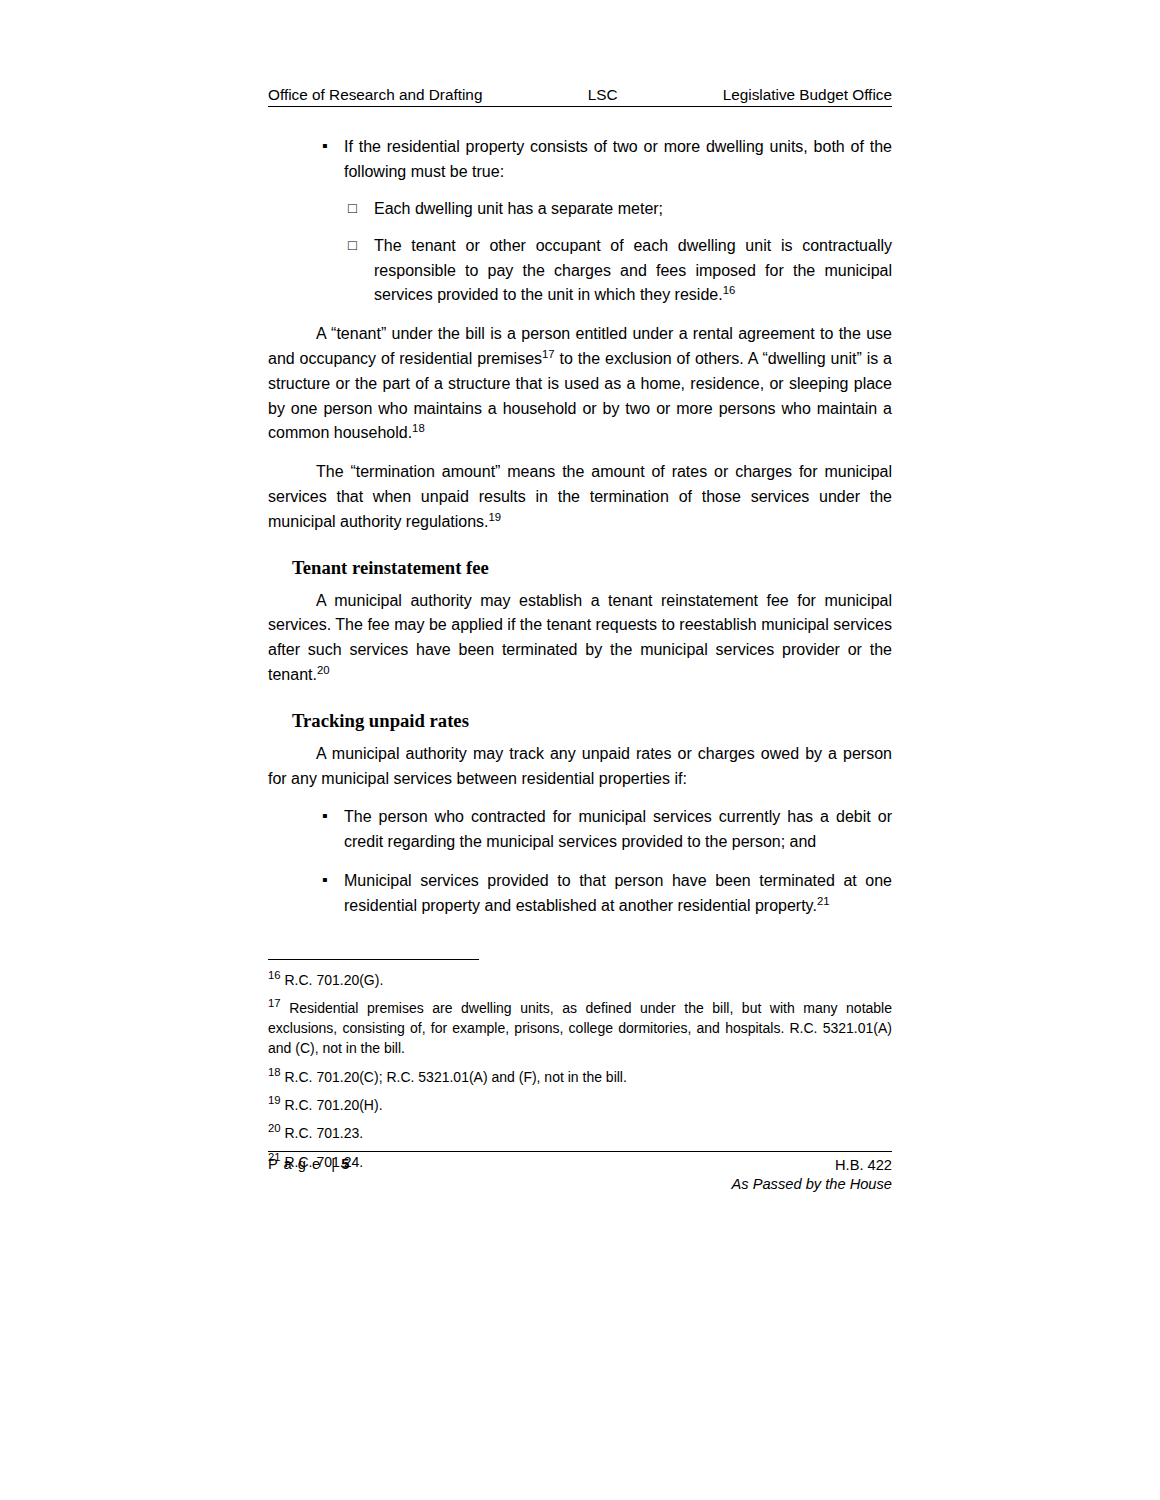Office of Research and Drafting
LSC
Legislative Budget Office
If the residential property consists of two or more dwelling units, both of the following must be true:
Each dwelling unit has a separate meter;
The tenant or other occupant of each dwelling unit is contractually responsible to pay the charges and fees imposed for the municipal services provided to the unit in which they reside.16
A “tenant” under the bill is a person entitled under a rental agreement to the use and occupancy of residential premises17 to the exclusion of others. A “dwelling unit” is a structure or the part of a structure that is used as a home, residence, or sleeping place by one person who maintains a household or by two or more persons who maintain a common household.18
The “termination amount” means the amount of rates or charges for municipal services that when unpaid results in the termination of those services under the municipal authority regulations.19
Tenant reinstatement fee
A municipal authority may establish a tenant reinstatement fee for municipal services. The fee may be applied if the tenant requests to reestablish municipal services after such services have been terminated by the municipal services provider or the tenant.20
Tracking unpaid rates
A municipal authority may track any unpaid rates or charges owed by a person for any municipal services between residential properties if:
The person who contracted for municipal services currently has a debit or credit regarding the municipal services provided to the person; and
Municipal services provided to that person have been terminated at one residential property and established at another residential property.21
16 R.C. 701.20(G).
17 Residential premises are dwelling units, as defined under the bill, but with many notable exclusions, consisting of, for example, prisons, college dormitories, and hospitals. R.C. 5321.01(A) and (C), not in the bill.
18 R.C. 701.20(C); R.C. 5321.01(A) and (F), not in the bill.
19 R.C. 701.20(H).
20 R.C. 701.23.
21 R.C. 701.24.
P a g e | 5
H.B. 422
As Passed by the House